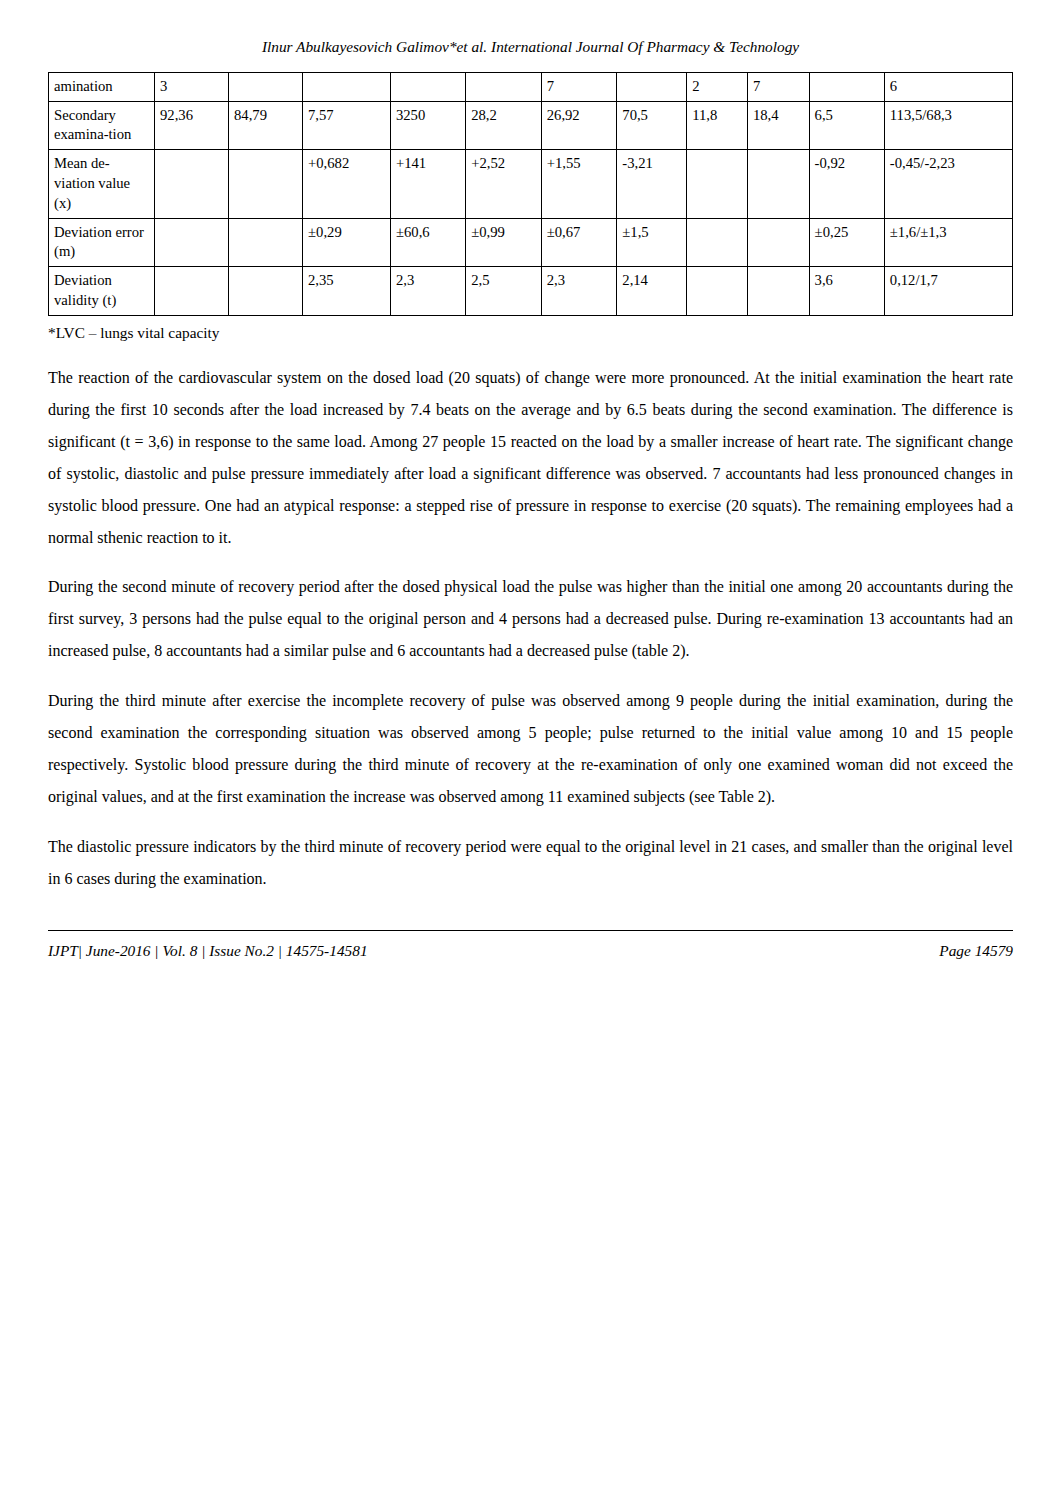Ilnur Abulkayesovich Galimov*et al. International Journal Of Pharmacy & Technology
| amination | 3 | | | | | 7 | | 2 | 7 | | 6 |
| Secondary examina-tion | 92,36 | 84,79 | 7,57 | 3250 | 28,2 | 26,92 | 70,5 | 11,8 | 18,4 | 6,5 | 113,5/68,3 |
| Mean de-viation value (x) | | | +0,682 | +141 | +2,52 | +1,55 | -3,21 | | | -0,92 | -0,45/-2,23 |
| Deviation error (m) | | | ±0,29 | ±60,6 | ±0,99 | ±0,67 | ±1,5 | | | ±0,25 | ±1,6/±1,3 |
| Deviation validity (t) | | | 2,35 | 2,3 | 2,5 | 2,3 | 2,14 | | | 3,6 | 0,12/1,7 |
*LVC – lungs vital capacity
The reaction of the cardiovascular system on the dosed load (20 squats) of change were more pronounced. At the initial examination the heart rate during the first 10 seconds after the load increased by 7.4 beats on the average and by 6.5 beats during the second examination. The difference is significant (t = 3,6) in response to the same load. Among 27 people 15 reacted on the load by a smaller increase of heart rate. The significant change of systolic, diastolic and pulse pressure immediately after load a significant difference was observed. 7 accountants had less pronounced changes in systolic blood pressure. One had an atypical response: a stepped rise of pressure in response to exercise (20 squats). The remaining employees had a normal sthenic reaction to it.
During the second minute of recovery period after the dosed physical load the pulse was higher than the initial one among 20 accountants during the first survey, 3 persons had the pulse equal to the original person and 4 persons had a decreased pulse. During re-examination 13 accountants had an increased pulse, 8 accountants had a similar pulse and 6 accountants had a decreased pulse (table 2).
During the third minute after exercise the incomplete recovery of pulse was observed among 9 people during the initial examination, during the second examination the corresponding situation was observed among 5 people; pulse returned to the initial value among 10 and 15 people respectively. Systolic blood pressure during the third minute of recovery at the re-examination of only one examined woman did not exceed the original values, and at the first examination the increase was observed among 11 examined subjects (see Table 2).
The diastolic pressure indicators by the third minute of recovery period were equal to the original level in 21 cases, and smaller than the original level in 6 cases during the examination.
IJPT| June-2016 | Vol. 8 | Issue No.2 | 14575-14581 Page 14579